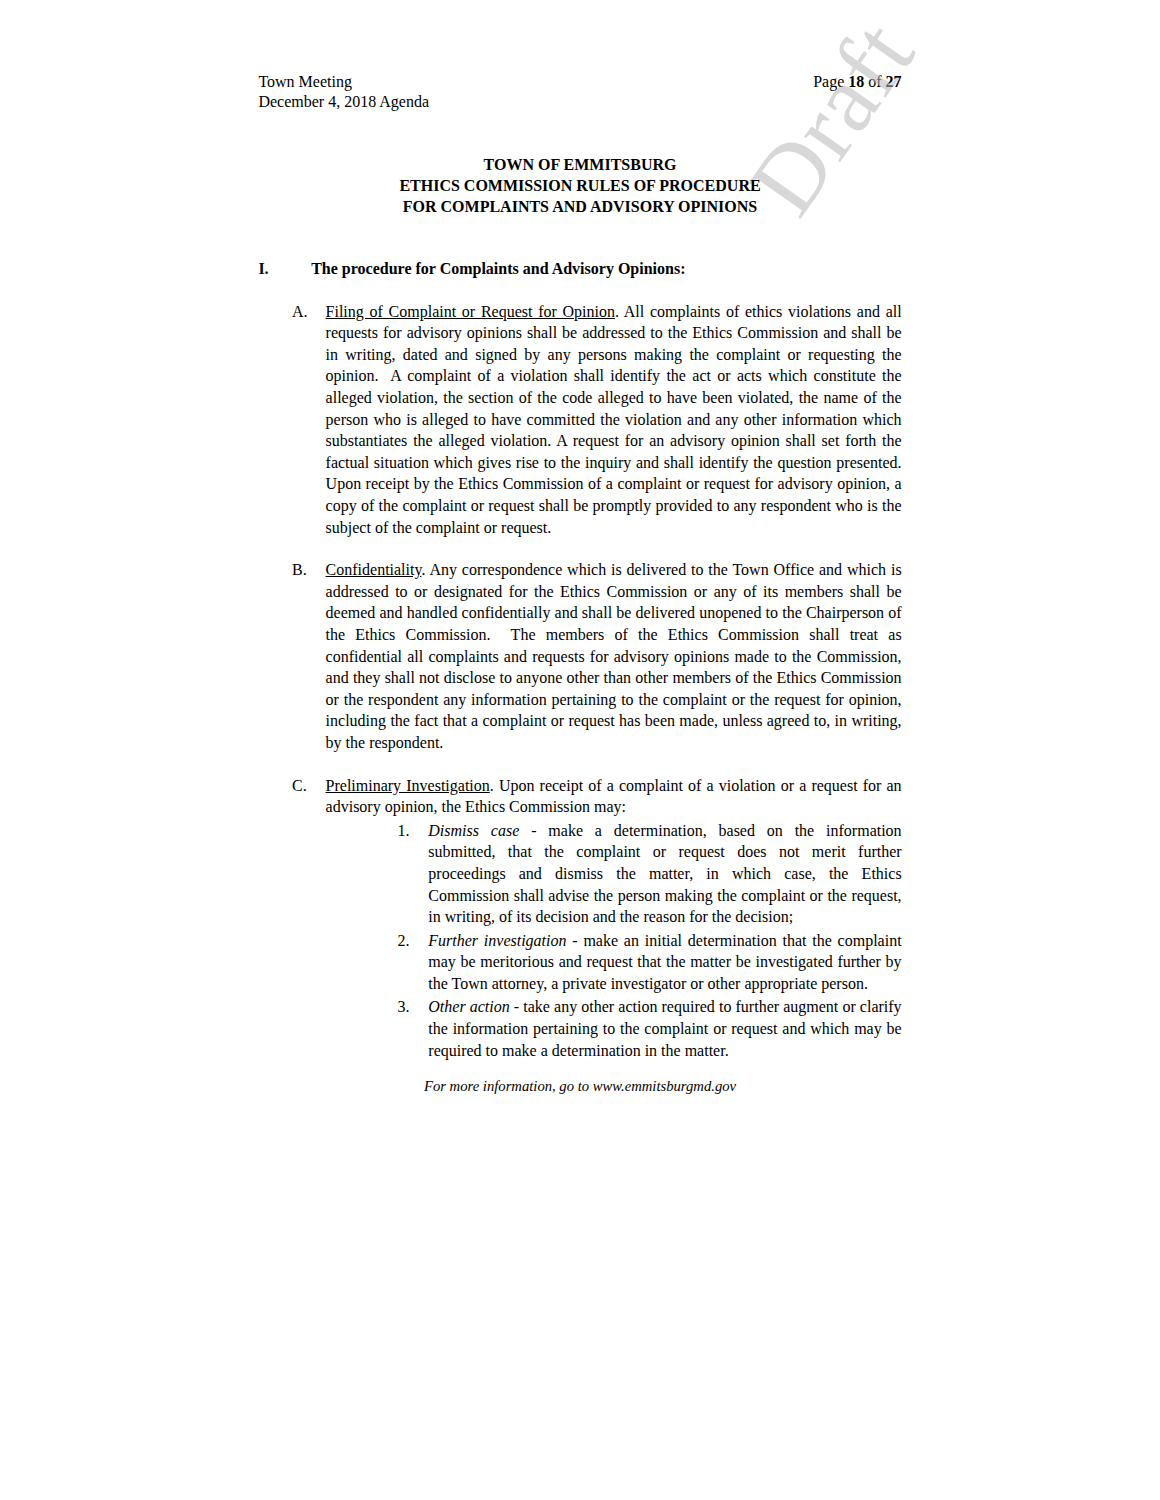Draft
Town Meeting
December 4, 2018 Agenda
Page 18 of 27
TOWN OF EMMITSBURG
ETHICS COMMISSION RULES OF PROCEDURE
FOR COMPLAINTS AND ADVISORY OPINIONS
I.
The procedure for Complaints and Advisory Opinions:
A.
Filing of Complaint or Request for Opinion. All complaints of ethics violations and all requests for advisory opinions shall be addressed to the Ethics Commission and shall be in writing, dated and signed by any persons making the complaint or requesting the opinion. A complaint of a violation shall identify the act or acts which constitute the alleged violation, the section of the code alleged to have been violated, the name of the person who is alleged to have committed the violation and any other information which substantiates the alleged violation. A request for an advisory opinion shall set forth the factual situation which gives rise to the inquiry and shall identify the question presented. Upon receipt by the Ethics Commission of a complaint or request for advisory opinion, a copy of the complaint or request shall be promptly provided to any respondent who is the subject of the complaint or request.
B.
Confidentiality. Any correspondence which is delivered to the Town Office and which is addressed to or designated for the Ethics Commission or any of its members shall be deemed and handled confidentially and shall be delivered unopened to the Chairperson of the Ethics Commission. The members of the Ethics Commission shall treat as confidential all complaints and requests for advisory opinions made to the Commission, and they shall not disclose to anyone other than other members of the Ethics Commission or the respondent any information pertaining to the complaint or the request for opinion, including the fact that a complaint or request has been made, unless agreed to, in writing, by the respondent.
C.
Preliminary Investigation. Upon receipt of a complaint of a violation or a request for an advisory opinion, the Ethics Commission may:
1.
Dismiss case - make a determination, based on the information submitted, that the complaint or request does not merit further proceedings and dismiss the matter, in which case, the Ethics Commission shall advise the person making the complaint or the request, in writing, of its decision and the reason for the decision;
2.
Further investigation - make an initial determination that the complaint may be meritorious and request that the matter be investigated further by the Town attorney, a private investigator or other appropriate person.
3.
Other action - take any other action required to further augment or clarify the information pertaining to the complaint or request and which may be required to make a determination in the matter.
For more information, go to www.emmitsburgmd.gov